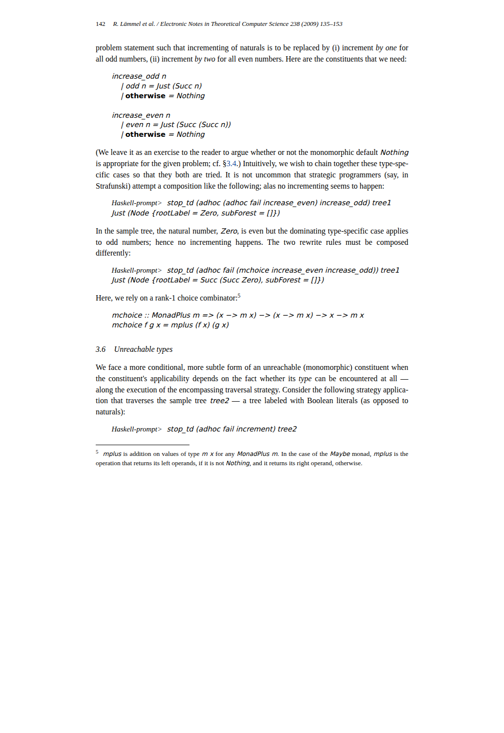142 R. Lämmel et al. / Electronic Notes in Theoretical Computer Science 238 (2009) 135–153
problem statement such that incrementing of naturals is to be replaced by (i) increment by one for all odd numbers, (ii) increment by two for all even numbers. Here are the constituents that we need:
increase_odd n | odd n = Just (Succ n) | otherwise = Nothing increase_even n | even n = Just (Succ (Succ n)) | otherwise = Nothing
(We leave it as an exercise to the reader to argue whether or not the monomorphic default Nothing is appropriate for the given problem; cf. §3.4.) Intuitively, we wish to chain together these type-specific cases so that they both are tried. It is not uncommon that strategic programmers (say, in Strafunski) attempt a composition like the following; alas no incrementing seems to happen:
Haskell-prompt> stop_td (adhoc (adhoc fail increase_even) increase_odd) tree1 Just (Node {rootLabel = Zero, subForest = []})
In the sample tree, the natural number, Zero, is even but the dominating type-specific case applies to odd numbers; hence no incrementing happens. The two rewrite rules must be composed differently:
Haskell-prompt> stop_td (adhoc fail (mchoice increase_even increase_odd)) tree1 Just (Node {rootLabel = Succ (Succ Zero), subForest = []})
Here, we rely on a rank-1 choice combinator:5
mchoice :: MonadPlus m => (x −> m x) −> (x −> m x) −> x −> m x mchoice f g x = mplus (f x) (g x)
3.6 Unreachable types
We face a more conditional, more subtle form of an unreachable (monomorphic) constituent when the constituent's applicability depends on the fact whether its type can be encountered at all — along the execution of the encompassing traversal strategy. Consider the following strategy application that traverses the sample tree tree2 — a tree labeled with Boolean literals (as opposed to naturals):
Haskell-prompt> stop_td (adhoc fail increment) tree2
5 mplus is addition on values of type m x for any MonadPlus m. In the case of the Maybe monad, mplus is the operation that returns its left operands, if it is not Nothing, and it returns its right operand, otherwise.